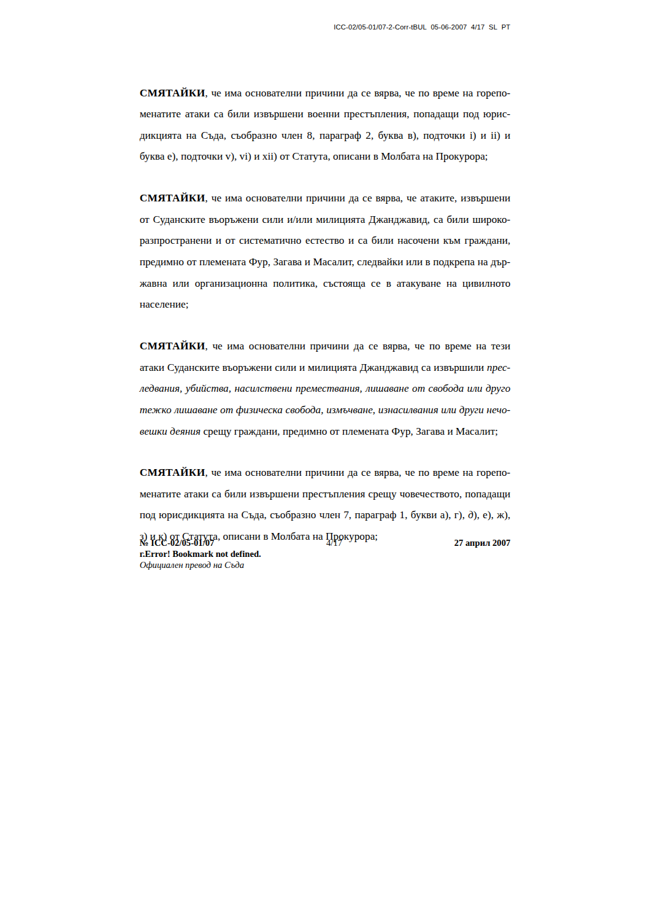ICC-02/05-01/07-2-Corr-tBUL 05-06-2007 4/17 SL PT
СМЯТАЙКИ, че има основателни причини да се вярва, че по време на горепоменатите атаки са били извършени военни престъпления, попадащи под юрисдикцията на Съда, съобразно член 8, параграф 2, буква в), подточки i) и ii) и буква е), подточки v), vi) и xii) от Статута, описани в Молбата на Прокурора;
СМЯТАЙКИ, че има основателни причини да се вярва, че атаките, извършени от Суданските въоръжени сили и/или милицията Джанджавид, са били широкоразпространени и от систематично естество и са били насочени към граждани, предимно от племената Фур, Загава и Масалит, следвайки или в подкрепа на държавна или организационна политика, състояща се в атакуване на цивилното население;
СМЯТАЙКИ, че има основателни причини да се вярва, че по време на тези атаки Суданските въоръжени сили и милицията Джанджавид са извършили преследвания, убийства, насилствени премествания, лишаване от свобода или друго тежко лишаване от физическа свобода, измъчване, изнасилвания или други нечовешки деяния срещу граждани, предимно от племената Фур, Загава и Масалит;
СМЯТАЙКИ, че има основателни причини да се вярва, че по време на горепоменатите атаки са били извършени престъпления срещу човечеството, попадащи под юрисдикцията на Съда, съобразно член 7, параграф 1, букви а), г), д), е), ж), з) и к) от Статута, описани в Молбата на Прокурора;
№ ICC-02/05-01/07
4/17
27 април 2007
г.Error! Bookmark not defined.
Официален превод на Съда